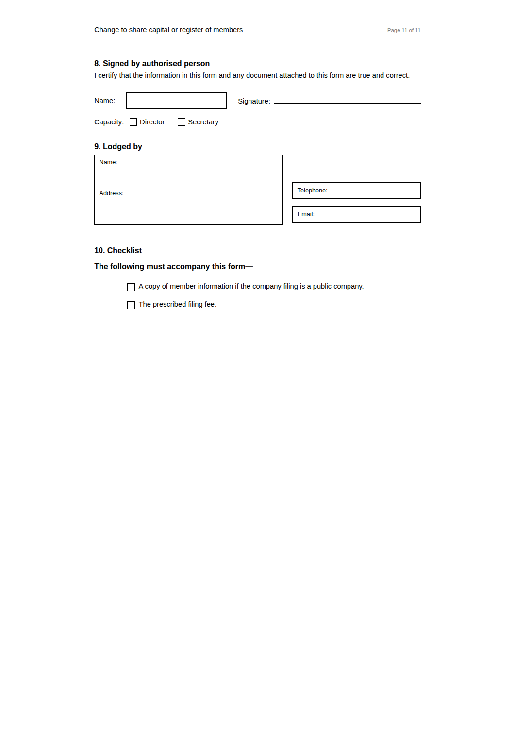Change to share capital or register of members
Page 11 of 11
8. Signed by authorised person
I certify that the information in this form and any document attached to this form are true and correct.
Name:
Signature:
Capacity: Director Secretary
9. Lodged by
Name:
Address:
Telephone:
Email:
10. Checklist
The following must accompany this form—
A copy of member information if the company filing is a public company.
The prescribed filing fee.